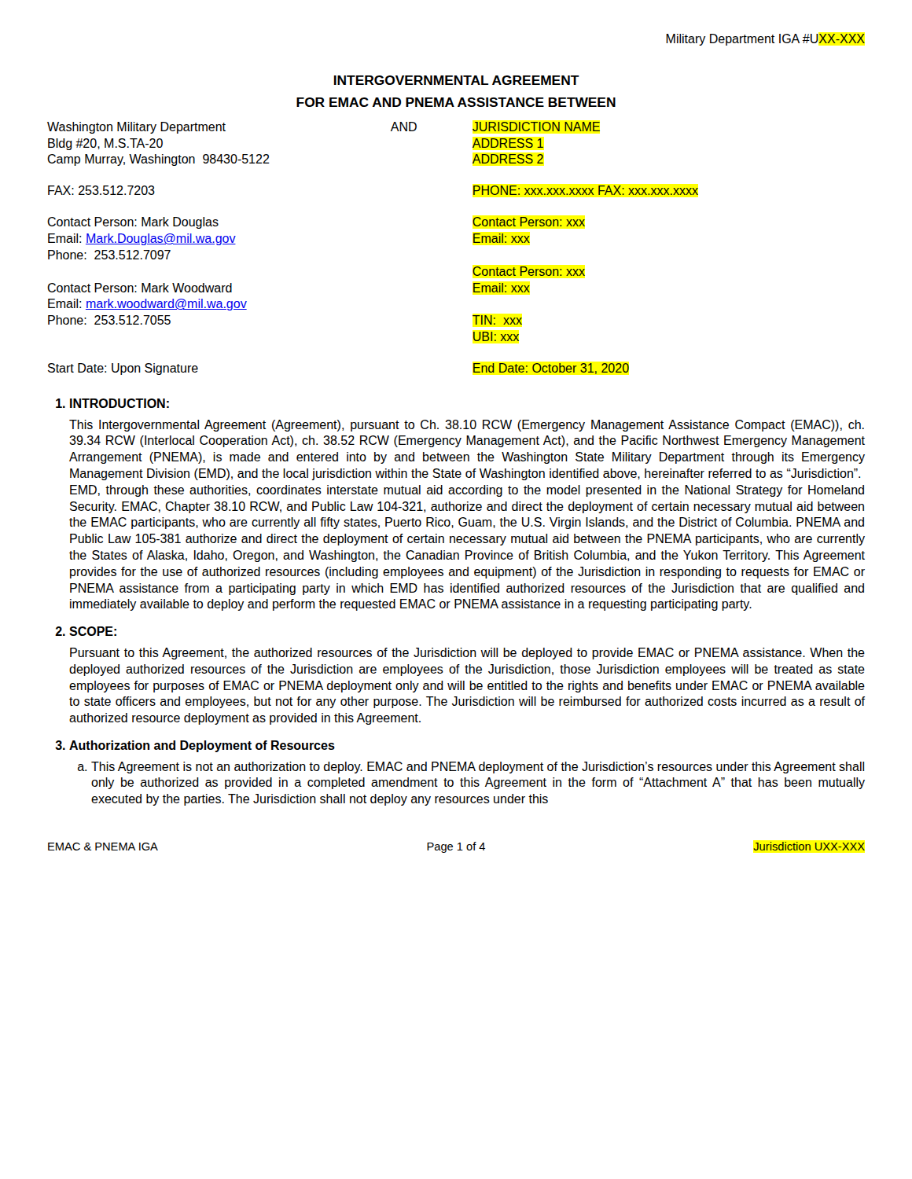Military Department IGA #UXX-XXX
INTERGOVERNMENTAL AGREEMENT
FOR EMAC AND PNEMA ASSISTANCE BETWEEN
| Washington Military Department | AND | JURISDICTION NAME |
| Bldg #20, M.S.TA-20 | | ADDRESS 1 |
| Camp Murray, Washington 98430-5122 | | ADDRESS 2 |
| FAX: 253.512.7203 | | PHONE: xxx.xxx.xxxx FAX: xxx.xxx.xxxx |
| Contact Person: Mark Douglas | | Contact Person: xxx |
| Email: Mark.Douglas@mil.wa.gov | | Email: xxx |
| Phone: 253.512.7097 | | |
| | | Contact Person: xxx |
| Contact Person: Mark Woodward | | Email: xxx |
| Email: mark.woodward@mil.wa.gov | | |
| Phone: 253.512.7055 | | TIN: xxx |
| | | UBI: xxx |
| Start Date: Upon Signature | | End Date: October 31, 2020 |
INTRODUCTION:
This Intergovernmental Agreement (Agreement), pursuant to Ch. 38.10 RCW (Emergency Management Assistance Compact (EMAC)), ch. 39.34 RCW (Interlocal Cooperation Act), ch. 38.52 RCW (Emergency Management Act), and the Pacific Northwest Emergency Management Arrangement (PNEMA), is made and entered into by and between the Washington State Military Department through its Emergency Management Division (EMD), and the local jurisdiction within the State of Washington identified above, hereinafter referred to as “Jurisdiction”. EMD, through these authorities, coordinates interstate mutual aid according to the model presented in the National Strategy for Homeland Security. EMAC, Chapter 38.10 RCW, and Public Law 104-321, authorize and direct the deployment of certain necessary mutual aid between the EMAC participants, who are currently all fifty states, Puerto Rico, Guam, the U.S. Virgin Islands, and the District of Columbia. PNEMA and Public Law 105-381 authorize and direct the deployment of certain necessary mutual aid between the PNEMA participants, who are currently the States of Alaska, Idaho, Oregon, and Washington, the Canadian Province of British Columbia, and the Yukon Territory. This Agreement provides for the use of authorized resources (including employees and equipment) of the Jurisdiction in responding to requests for EMAC or PNEMA assistance from a participating party in which EMD has identified authorized resources of the Jurisdiction that are qualified and immediately available to deploy and perform the requested EMAC or PNEMA assistance in a requesting participating party.
SCOPE:
Pursuant to this Agreement, the authorized resources of the Jurisdiction will be deployed to provide EMAC or PNEMA assistance. When the deployed authorized resources of the Jurisdiction are employees of the Jurisdiction, those Jurisdiction employees will be treated as state employees for purposes of EMAC or PNEMA deployment only and will be entitled to the rights and benefits under EMAC or PNEMA available to state officers and employees, but not for any other purpose. The Jurisdiction will be reimbursed for authorized costs incurred as a result of authorized resource deployment as provided in this Agreement.
Authorization and Deployment of Resources
This Agreement is not an authorization to deploy. EMAC and PNEMA deployment of the Jurisdiction’s resources under this Agreement shall only be authorized as provided in a completed amendment to this Agreement in the form of “Attachment A” that has been mutually executed by the parties. The Jurisdiction shall not deploy any resources under this
EMAC & PNEMA IGA
Page 1 of 4
Jurisdiction UXX-XXX